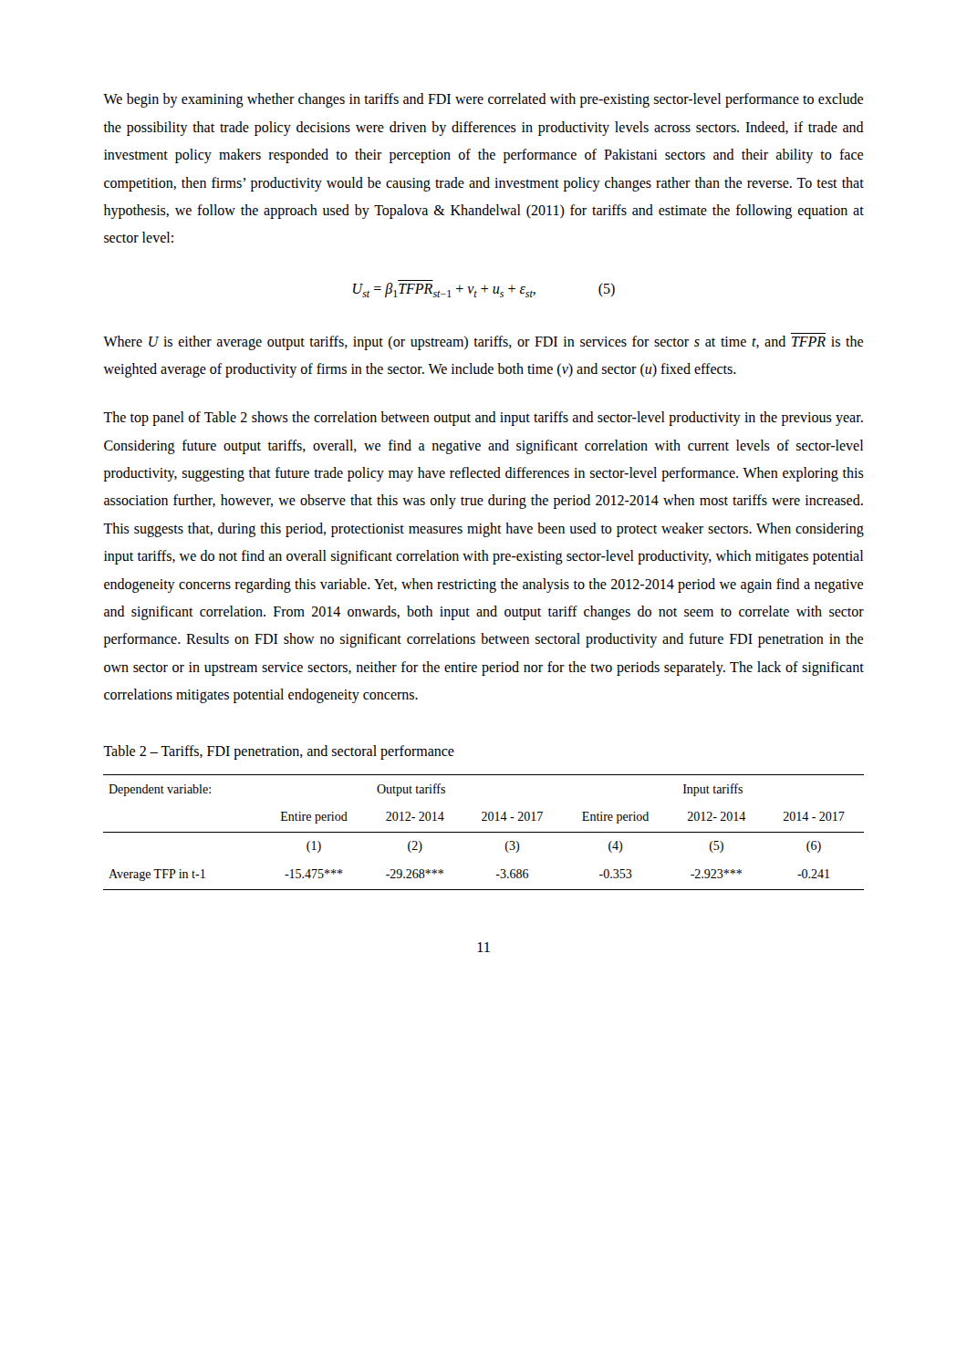We begin by examining whether changes in tariffs and FDI were correlated with pre-existing sector-level performance to exclude the possibility that trade policy decisions were driven by differences in productivity levels across sectors. Indeed, if trade and investment policy makers responded to their perception of the performance of Pakistani sectors and their ability to face competition, then firms’ productivity would be causing trade and investment policy changes rather than the reverse. To test that hypothesis, we follow the approach used by Topalova & Khandelwal (2011) for tariffs and estimate the following equation at sector level:
Ust = β1TFPRst−1 + vt + us + εst, (5)
Where U is either average output tariffs, input (or upstream) tariffs, or FDI in services for sector s at time t, and TFPR is the weighted average of productivity of firms in the sector. We include both time (v) and sector (u) fixed effects.
The top panel of Table 2 shows the correlation between output and input tariffs and sector-level productivity in the previous year. Considering future output tariffs, overall, we find a negative and significant correlation with current levels of sector-level productivity, suggesting that future trade policy may have reflected differences in sector-level performance. When exploring this association further, however, we observe that this was only true during the period 2012-2014 when most tariffs were increased. This suggests that, during this period, protectionist measures might have been used to protect weaker sectors. When considering input tariffs, we do not find an overall significant correlation with pre-existing sector-level productivity, which mitigates potential endogeneity concerns regarding this variable. Yet, when restricting the analysis to the 2012-2014 period we again find a negative and significant correlation. From 2014 onwards, both input and output tariff changes do not seem to correlate with sector performance. Results on FDI show no significant correlations between sectoral productivity and future FDI penetration in the own sector or in upstream service sectors, neither for the entire period nor for the two periods separately. The lack of significant correlations mitigates potential endogeneity concerns.
Table 2 – Tariffs, FDI penetration, and sectoral performance
| Dependent variable: | Output tariffs | Input tariffs |
| | Entire period | 2012- 2014 | 2014 - 2017 | Entire period | 2012- 2014 | 2014 - 2017 |
| | (1) | (2) | (3) | (4) | (5) | (6) |
| Average TFP in t-1 | -15.475*** | -29.268*** | -3.686 | -0.353 | -2.923*** | -0.241 |
11